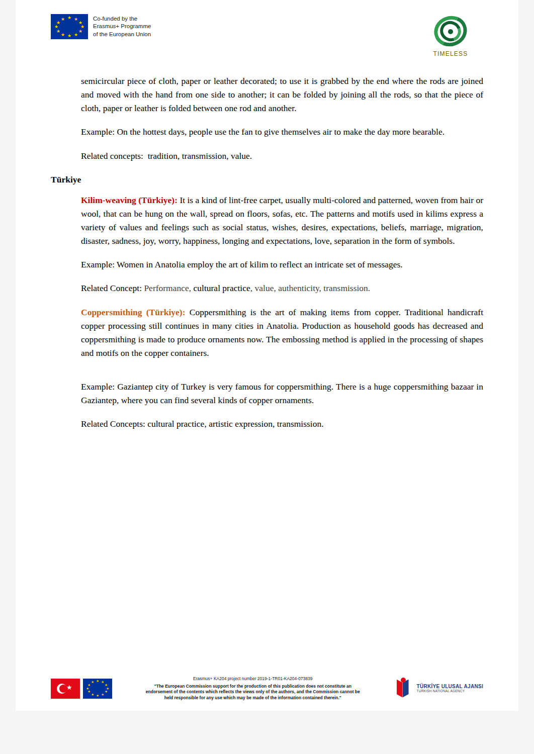★ ★ ★ ★ ★ ★ ★ ★ ★ ★ ★ ★
Co-funded by the
Erasmus+ Programme
of the European Union
TIMELESS
semicircular piece of cloth, paper or leather decorated; to use it is grabbed by the end where the rods are joined and moved with the hand from one side to another; it can be folded by joining all the rods, so that the piece of cloth, paper or leather is folded between one rod and another.
Example: On the hottest days, people use the fan to give themselves air to make the day more bearable.
Related concepts: tradition, transmission, value.
Türkiye
Kilim-weaving (Türkiye): It is a kind of lint-free carpet, usually multi-colored and patterned, woven from hair or wool, that can be hung on the wall, spread on floors, sofas, etc. The patterns and motifs used in kilims express a variety of values and feelings such as social status, wishes, desires, expectations, beliefs, marriage, migration, disaster, sadness, joy, worry, happiness, longing and expectations, love, separation in the form of symbols.
Example: Women in Anatolia employ the art of kilim to reflect an intricate set of messages.
Related Concept: Performance, cultural practice, value, authenticity, transmission.
Coppersmithing (Türkiye): Coppersmithing is the art of making items from copper. Traditional handicraft copper processing still continues in many cities in Anatolia. Production as household goods has decreased and coppersmithing is made to produce ornaments now. The embossing method is applied in the processing of shapes and motifs on the copper containers.
Example: Gaziantep city of Turkey is very famous for coppersmithing. There is a huge coppersmithing bazaar in Gaziantep, where you can find several kinds of copper ornaments.
Related Concepts: cultural practice, artistic expression, transmission.
★
★ ★ ★ ★ ★ ★ ★ ★ ★ ★ ★ ★
Erasmus+ KA204 project number 2019-1-TR01-KA204-073839
"The European Commission support for the production of this publication does not constitute an
endorsement of the contents which reflects the views only of the authors, and the Commission cannot be
held responsible for any use which may be made of the information contained therein."
TÜRKİYE ULUSAL AJANSI
TURKISH NATIONAL AGENCY